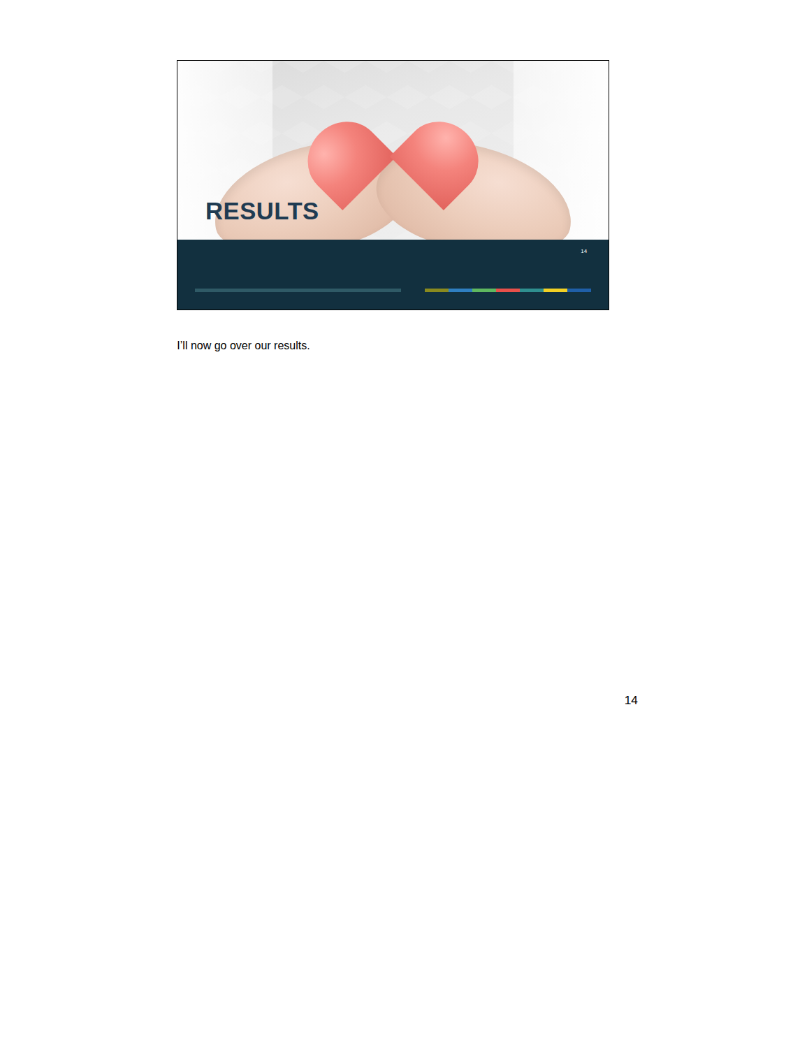RESULTS
14
I’ll now go over our results.
14